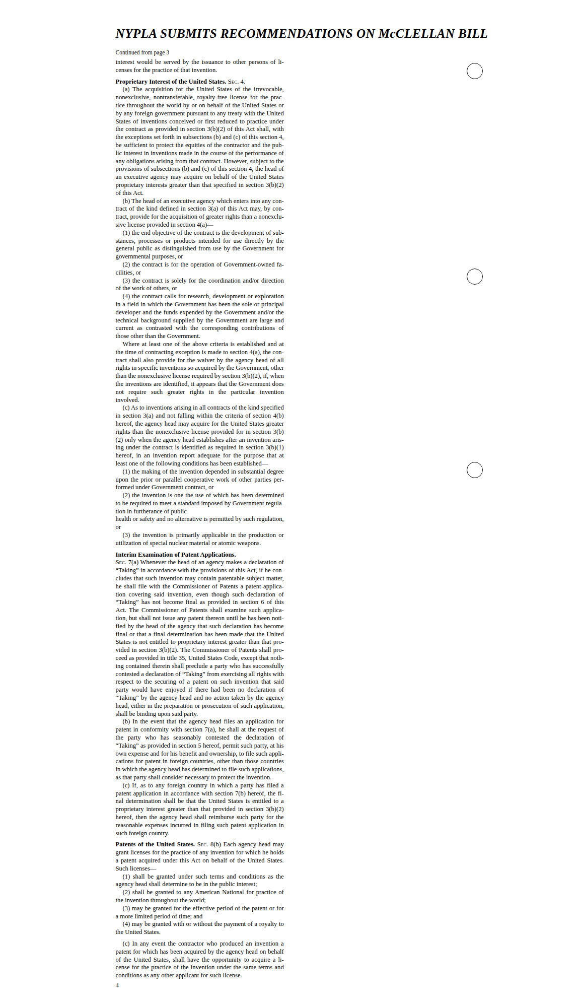NYPLA SUBMITS RECOMMENDATIONS ON McCLELLAN BILL
Continued from page 3
interest would be served by the issuance to other persons of licenses for the practice of that invention.
Proprietary Interest of the United States. Sec. 4.
(a) The acquisition for the United States of the irrevocable, nonexclusive, nontransferable, royalty-free license for the practice throughout the world by or on behalf of the United States or by any foreign government pursuant to any treaty with the United States of inventions conceived or first reduced to practice under the contract as provided in section 3(b)(2) of this Act shall, with the exceptions set forth in subsections (b) and (c) of this section 4, be sufficient to protect the equities of the contractor and the public interest in inventions made in the course of the performance of any obligations arising from that contract. However, subject to the provisions of subsections (b) and (c) of this section 4, the head of an executive agency may acquire on behalf of the United States proprietary interests greater than that specified in section 3(b)(2) of this Act.
(b) The head of an executive agency which enters into any contract of the kind defined in section 3(a) of this Act may, by contract, provide for the acquisition of greater rights than a nonexclusive license provided in section 4(a)—
(1) the end objective of the contract is the development of substances, processes or products intended for use directly by the general public as distinguished from use by the Government for governmental purposes, or
(2) the contract is for the operation of Government-owned facilities, or
(3) the contract is solely for the coordination and/or direction of the work of others, or
(4) the contract calls for research, development or exploration in a field in which the Government has been the sole or principal developer and the funds expended by the Government and/or the technical background supplied by the Government are large and current as contrasted with the corresponding contributions of those other than the Government.
Where at least one of the above criteria is established and at the time of contracting exception is made to section 4(a), the contract shall also provide for the waiver by the agency head of all rights in specific inventions so acquired by the Government, other than the nonexclusive license required by section 3(b)(2), if, when the inventions are identified, it appears that the Government does not require such greater rights in the particular invention involved.
(c) As to inventions arising in all contracts of the kind specified in section 3(a) and not falling within the criteria of section 4(b) hereof, the agency head may acquire for the United States greater rights than the nonexclusive license provided for in section 3(b)(2) only when the agency head establishes after an invention arising under the contract is identified as required in section 3(b)(1) hereof, in an invention report adequate for the purpose that at least one of the following conditions has been established—
(1) the making of the invention depended in substantial degree upon the prior or parallel cooperative work of other parties performed under Government contract, or
(2) the invention is one the use of which has been determined to be required to meet a standard imposed by Government regulation in furtherance of public
health or safety and no alternative is permitted by such regulation, or
(3) the invention is primarily applicable in the production or utilization of special nuclear material or atomic weapons.
Interim Examination of Patent Applications.
Sec. 7(a) Whenever the head of an agency makes a declaration of “Taking” in accordance with the provisions of this Act, if he concludes that such invention may contain patentable subject matter, he shall file with the Commissioner of Patents a patent application covering said invention, even though such declaration of “Taking” has not become final as provided in section 6 of this Act. The Commissioner of Patents shall examine such application, but shall not issue any patent thereon until he has been notified by the head of the agency that such declaration has become final or that a final determination has been made that the United States is not entitled to proprietary interest greater than that provided in section 3(b)(2). The Commissioner of Patents shall proceed as provided in title 35, United States Code, except that nothing contained therein shall preclude a party who has successfully contested a declaration of “Taking” from exercising all rights with respect to the securing of a patent on such invention that said party would have enjoyed if there had been no declaration of “Taking” by the agency head and no action taken by the agency head, either in the preparation or prosecution of such application, shall be binding upon said party.
(b) In the event that the agency head files an application for patent in conformity with section 7(a), he shall at the request of the party who has seasonably contested the declaration of “Taking” as provided in section 5 hereof, permit such party, at his own expense and for his benefit and ownership, to file such applications for patent in foreign countries, other than those countries in which the agency head has determined to file such applications, as that party shall consider necessary to protect the invention.
(c) If, as to any foreign country in which a party has filed a patent application in accordance with section 7(b) hereof, the final determination shall be that the United States is entitled to a proprietary interest greater than that provided in section 3(b)(2) hereof, then the agency head shall reimburse such party for the reasonable expenses incurred in filing such patent application in such foreign country.
Patents of the United States. Sec. 8(b) Each agency head may grant licenses for the practice of any invention for which he holds a patent acquired under this Act on behalf of the United States. Such licenses—
(1) shall be granted under such terms and conditions as the agency head shall determine to be in the public interest;
(2) shall be granted to any American National for practice of the invention throughout the world;
(3) may be granted for the effective period of the patent or for a more limited period of time; and
(4) may be granted with or without the payment of a royalty to the United States.
(c) In any event the contractor who produced an invention a patent for which has been acquired by the agency head on behalf of the United States, shall have the opportunity to acquire a license for the practice of the invention under the same terms and conditions as any other applicant for such license.
4